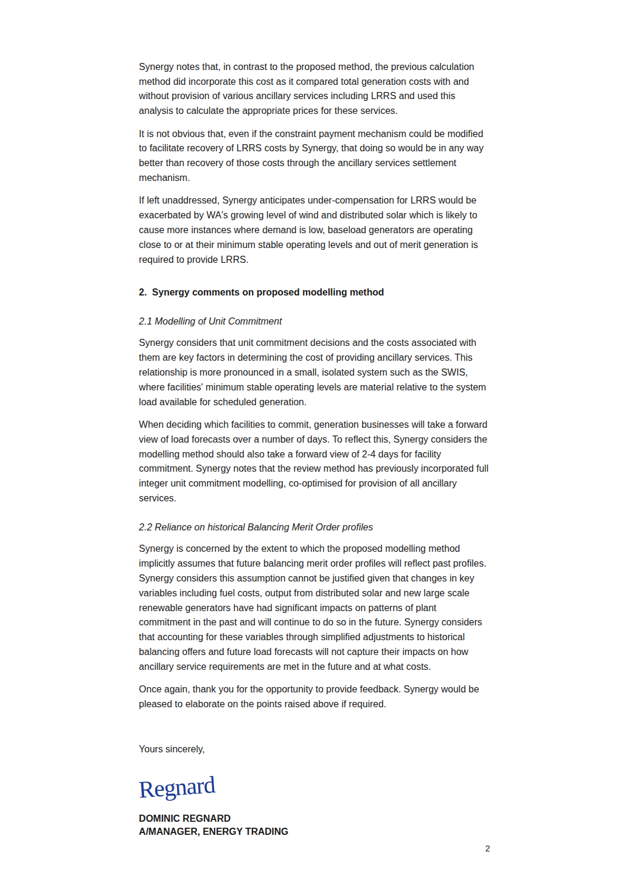Synergy notes that, in contrast to the proposed method, the previous calculation method did incorporate this cost as it compared total generation costs with and without provision of various ancillary services including LRRS and used this analysis to calculate the appropriate prices for these services.
It is not obvious that, even if the constraint payment mechanism could be modified to facilitate recovery of LRRS costs by Synergy, that doing so would be in any way better than recovery of those costs through the ancillary services settlement mechanism.
If left unaddressed, Synergy anticipates under-compensation for LRRS would be exacerbated by WA's growing level of wind and distributed solar which is likely to cause more instances where demand is low, baseload generators are operating close to or at their minimum stable operating levels and out of merit generation is required to provide LRRS.
2. Synergy comments on proposed modelling method
2.1 Modelling of Unit Commitment
Synergy considers that unit commitment decisions and the costs associated with them are key factors in determining the cost of providing ancillary services. This relationship is more pronounced in a small, isolated system such as the SWIS, where facilities' minimum stable operating levels are material relative to the system load available for scheduled generation.
When deciding which facilities to commit, generation businesses will take a forward view of load forecasts over a number of days. To reflect this, Synergy considers the modelling method should also take a forward view of 2-4 days for facility commitment. Synergy notes that the review method has previously incorporated full integer unit commitment modelling, co-optimised for provision of all ancillary services.
2.2 Reliance on historical Balancing Merit Order profiles
Synergy is concerned by the extent to which the proposed modelling method implicitly assumes that future balancing merit order profiles will reflect past profiles. Synergy considers this assumption cannot be justified given that changes in key variables including fuel costs, output from distributed solar and new large scale renewable generators have had significant impacts on patterns of plant commitment in the past and will continue to do so in the future. Synergy considers that accounting for these variables through simplified adjustments to historical balancing offers and future load forecasts will not capture their impacts on how ancillary service requirements are met in the future and at what costs.
Once again, thank you for the opportunity to provide feedback. Synergy would be pleased to elaborate on the points raised above if required.
Yours sincerely,
Regnard
Dominic Regnard
A/Manager, Energy Trading
2